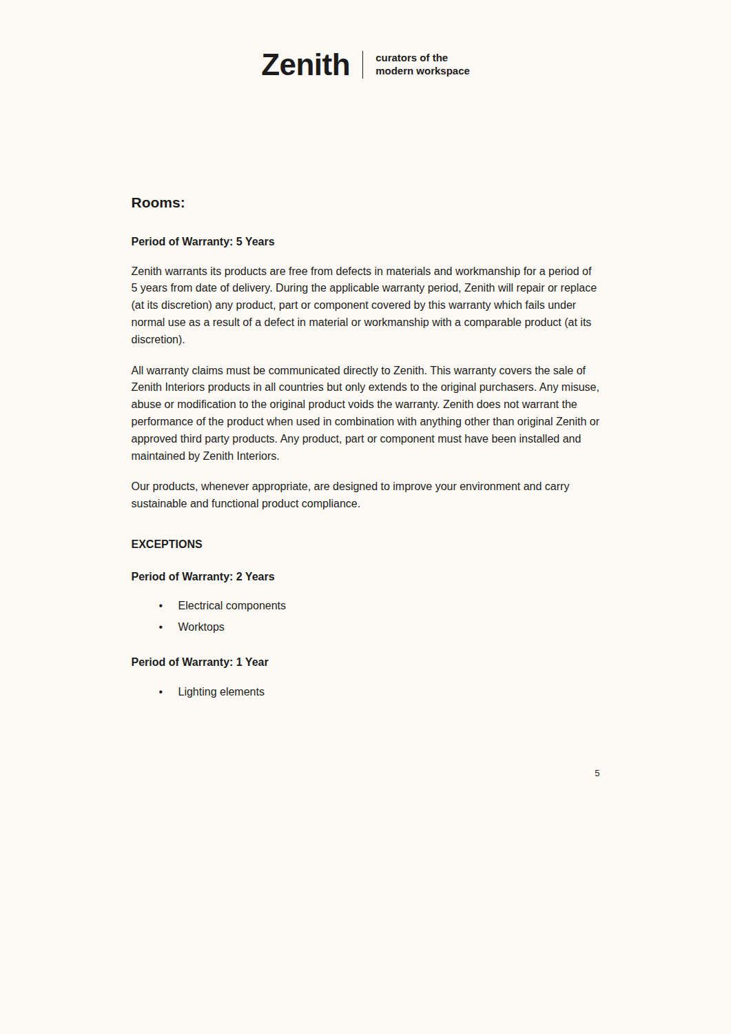Zenith curators of the
modern workspace
Rooms:
Period of Warranty: 5 Years
Zenith warrants its products are free from defects in materials and workmanship for a period of 5 years from date of delivery. During the applicable warranty period, Zenith will repair or replace (at its discretion) any product, part or component covered by this warranty which fails under normal use as a result of a defect in material or workmanship with a comparable product (at its discretion).
All warranty claims must be communicated directly to Zenith. This warranty covers the sale of Zenith Interiors products in all countries but only extends to the original purchasers. Any misuse, abuse or modification to the original product voids the warranty. Zenith does not warrant the performance of the product when used in combination with anything other than original Zenith or approved third party products. Any product, part or component must have been installed and maintained by Zenith Interiors.
Our products, whenever appropriate, are designed to improve your environment and carry sustainable and functional product compliance.
EXCEPTIONS
Period of Warranty: 2 Years
Electrical components
Worktops
Period of Warranty: 1 Year
Lighting elements
5